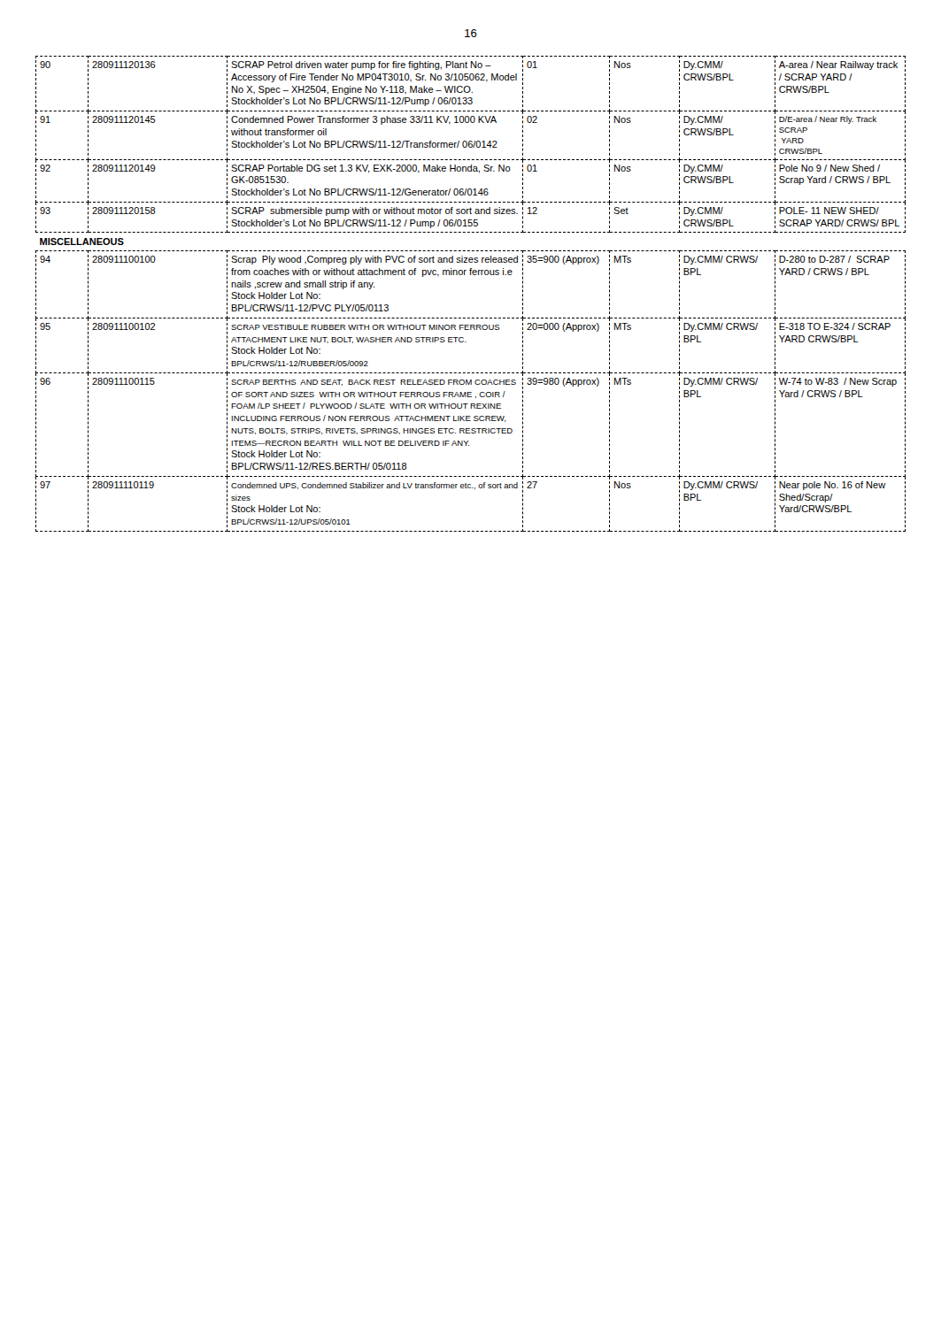16
| 90 | 280911120136 | SCRAP Petrol driven water pump for fire fighting, Plant No – Accessory of Fire Tender No MP04T3010, Sr. No 3/105062, Model No X, Spec – XH2504, Engine No Y-118, Make – WICO. Stockholder’s Lot No BPL/CRWS/11-12/Pump / 06/0133 | 01 | Nos | Dy.CMM/ CRWS/BPL | A-area / Near Railway track / SCRAP YARD / CRWS/BPL |
| 91 | 280911120145 | Condemned Power Transformer 3 phase 33/11 KV, 1000 KVA without transformer oil Stockholder’s Lot No BPL/CRWS/11-12/Transformer/ 06/0142 | 02 | Nos | Dy.CMM/ CRWS/BPL | D/E-area / Near Rly. Track SCRAP YARD CRWS/BPL |
| 92 | 280911120149 | SCRAP Portable DG set 1.3 KV, EXK-2000, Make Honda, Sr. No GK-0851530. Stockholder’s Lot No BPL/CRWS/11-12/Generator/ 06/0146 | 01 | Nos | Dy.CMM/ CRWS/BPL | Pole No 9 / New Shed / Scrap Yard / CRWS / BPL |
| 93 | 280911120158 | SCRAP submersible pump with or without motor of sort and sizes. Stockholder’s Lot No BPL/CRWS/11-12 / Pump / 06/0155 | 12 | Set | Dy.CMM/ CRWS/BPL | POLE- 11 NEW SHED/ SCRAP YARD/ CRWS/ BPL |
| MISCELLANEOUS |
| 94 | 280911100100 | Scrap Ply wood ,Compreg ply with PVC of sort and sizes released from coaches with or without attachment of pvc, minor ferrous i.e nails ,screw and small strip if any. Stock Holder Lot No: BPL/CRWS/11-12/PVC PLY/05/0113 | 35=900 (Approx) | MTs | Dy.CMM/ CRWS/ BPL | D-280 to D-287 / SCRAP YARD / CRWS / BPL |
| 95 | 280911100102 | SCRAP VESTIBULE RUBBER WITH OR WITHOUT MINOR FERROUS ATTACHMENT LIKE NUT, BOLT, WASHER AND STRIPS ETC. Stock Holder Lot No: BPL/CRWS/11-12/RUBBER/05/0092 | 20=000 (Approx) | MTs | Dy.CMM/ CRWS/ BPL | E-318 TO E-324 / SCRAP YARD CRWS/BPL |
| 96 | 280911100115 | SCRAP BERTHS AND SEAT, BACK REST RELEASED FROM COACHES OF SORT AND SIZES WITH OR WITHOUT FERROUS FRAME , COIR / FOAM /LP SHEET / PLYWOOD / SLATE WITH OR WITHOUT REXINE INCLUDING FERROUS / NON FERROUS ATTACHMENT LIKE SCREW, NUTS, BOLTS, STRIPS, RIVETS, SPRINGS, HINGES ETC. RESTRICTED ITEMS—RECRON BEARTH WILL NOT BE DELIVERD IF ANY. Stock Holder Lot No: BPL/CRWS/11-12/RES.BERTH/ 05/0118 | 39=980 (Approx) | MTs | Dy.CMM/ CRWS/ BPL | W-74 to W-83 / New Scrap Yard / CRWS / BPL |
| 97 | 280911110119 | Condemned UPS, Condemned Stabilizer and LV transformer etc., of sort and sizes Stock Holder Lot No: BPL/CRWS/11-12/UPS/05/0101 | 27 | Nos | Dy.CMM/ CRWS/ BPL | Near pole No. 16 of New Shed/Scrap/ Yard/CRWS/BPL |